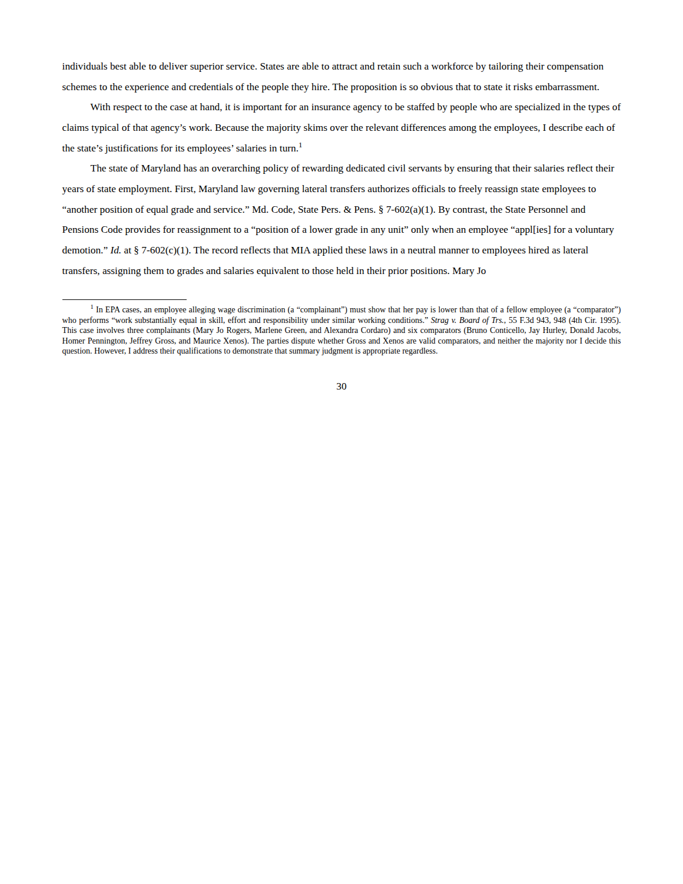individuals best able to deliver superior service. States are able to attract and retain such a workforce by tailoring their compensation schemes to the experience and credentials of the people they hire. The proposition is so obvious that to state it risks embarrassment.
With respect to the case at hand, it is important for an insurance agency to be staffed by people who are specialized in the types of claims typical of that agency’s work. Because the majority skims over the relevant differences among the employees, I describe each of the state’s justifications for its employees’ salaries in turn.1
The state of Maryland has an overarching policy of rewarding dedicated civil servants by ensuring that their salaries reflect their years of state employment. First, Maryland law governing lateral transfers authorizes officials to freely reassign state employees to “another position of equal grade and service.” Md. Code, State Pers. & Pens. § 7-602(a)(1). By contrast, the State Personnel and Pensions Code provides for reassignment to a “position of a lower grade in any unit” only when an employee “appl[ies] for a voluntary demotion.” Id. at § 7-602(c)(1). The record reflects that MIA applied these laws in a neutral manner to employees hired as lateral transfers, assigning them to grades and salaries equivalent to those held in their prior positions. Mary Jo
1 In EPA cases, an employee alleging wage discrimination (a “complainant”) must show that her pay is lower than that of a fellow employee (a “comparator”) who performs “work substantially equal in skill, effort and responsibility under similar working conditions.” Strag v. Board of Trs., 55 F.3d 943, 948 (4th Cir. 1995). This case involves three complainants (Mary Jo Rogers, Marlene Green, and Alexandra Cordaro) and six comparators (Bruno Conticello, Jay Hurley, Donald Jacobs, Homer Pennington, Jeffrey Gross, and Maurice Xenos). The parties dispute whether Gross and Xenos are valid comparators, and neither the majority nor I decide this question. However, I address their qualifications to demonstrate that summary judgment is appropriate regardless.
30